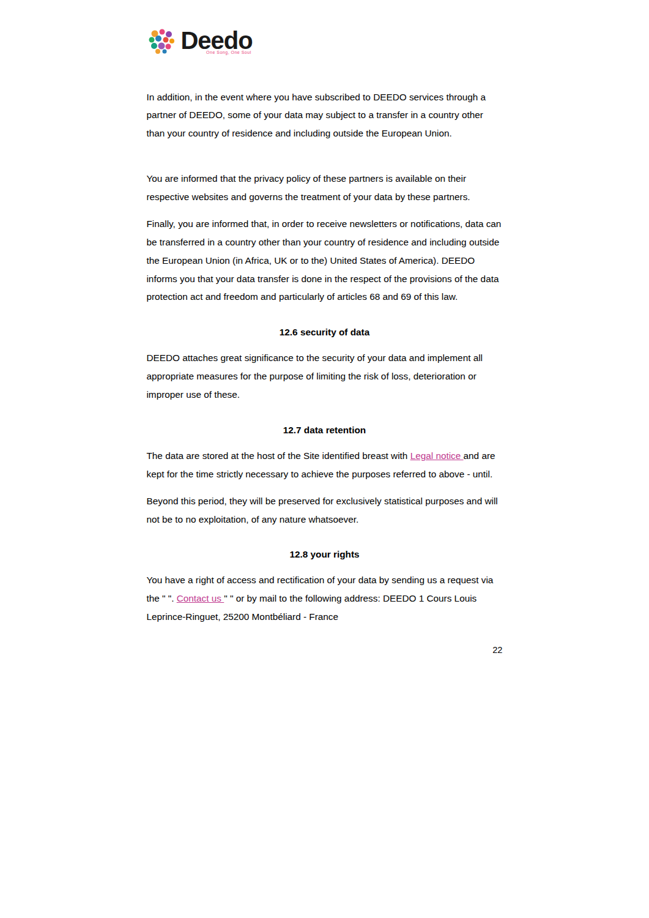Deedo
One Song, One Soul
In addition, in the event where you have subscribed to DEEDO services through a partner of DEEDO, some of your data may subject to a transfer in a country other than your country of residence and including outside the European Union.
You are informed that the privacy policy of these partners is available on their respective websites and governs the treatment of your data by these partners.
Finally, you are informed that, in order to receive newsletters or notifications, data can be transferred in a country other than your country of residence and including outside the European Union (in Africa, UK or to the) United States of America). DEEDO informs you that your data transfer is done in the respect of the provisions of the data protection act and freedom and particularly of articles 68 and 69 of this law.
12.6 security of data
DEEDO attaches great significance to the security of your data and implement all appropriate measures for the purpose of limiting the risk of loss, deterioration or improper use of these.
12.7 data retention
The data are stored at the host of the Site identified breast with Legal notice and are kept for the time strictly necessary to achieve the purposes referred to above - until.
Beyond this period, they will be preserved for exclusively statistical purposes and will not be to no exploitation, of any nature whatsoever.
12.8 your rights
You have a right of access and rectification of your data by sending us a request via the " ". Contact us " " or by mail to the following address: DEEDO 1 Cours Louis Leprince-Ringuet, 25200 Montbéliard - France
22